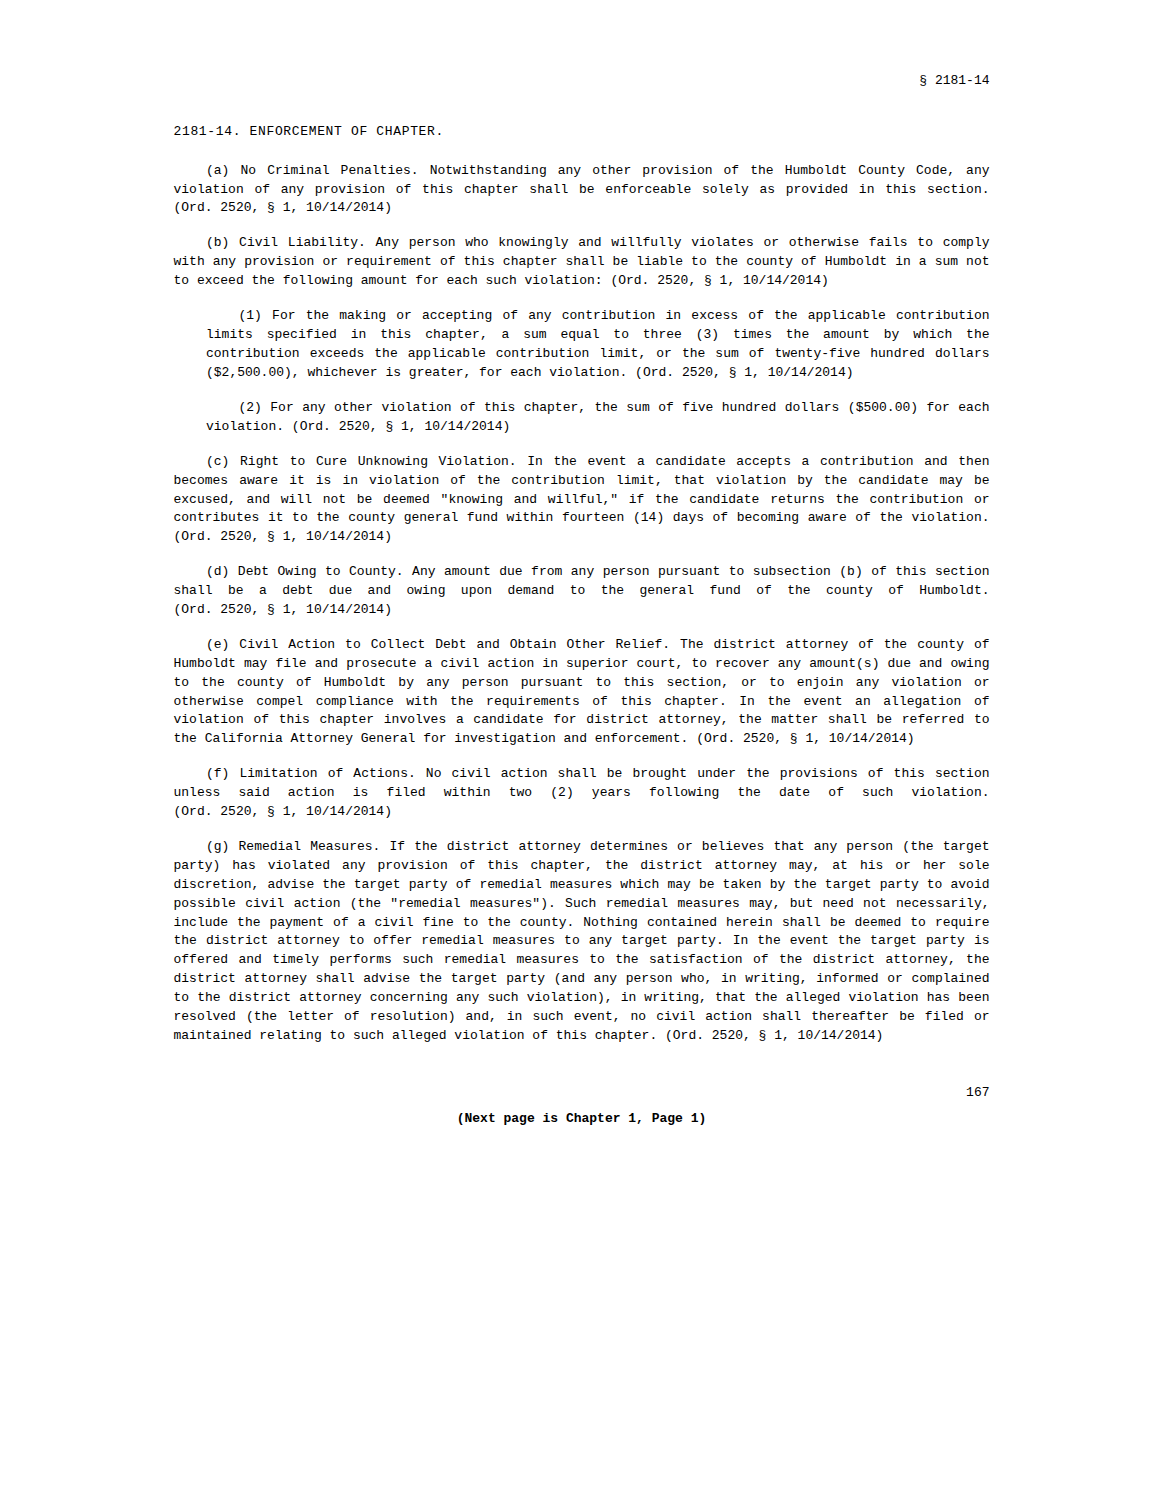§ 2181-14
2181-14. ENFORCEMENT OF CHAPTER.
(a) No Criminal Penalties. Notwithstanding any other provision of the Humboldt County Code, any violation of any provision of this chapter shall be enforceable solely as provided in this section. (Ord. 2520, § 1, 10/14/2014)
(b) Civil Liability. Any person who knowingly and willfully violates or otherwise fails to comply with any provision or requirement of this chapter shall be liable to the county of Humboldt in a sum not to exceed the following amount for each such violation: (Ord. 2520, § 1, 10/14/2014)
(1) For the making or accepting of any contribution in excess of the applicable contribution limits specified in this chapter, a sum equal to three (3) times the amount by which the contribution exceeds the applicable contribution limit, or the sum of twenty-five hundred dollars ($2,500.00), whichever is greater, for each violation. (Ord. 2520, § 1, 10/14/2014)
(2) For any other violation of this chapter, the sum of five hundred dollars ($500.00) for each violation. (Ord. 2520, § 1, 10/14/2014)
(c) Right to Cure Unknowing Violation. In the event a candidate accepts a contribution and then becomes aware it is in violation of the contribution limit, that violation by the candidate may be excused, and will not be deemed "knowing and willful," if the candidate returns the contribution or contributes it to the county general fund within fourteen (14) days of becoming aware of the violation. (Ord. 2520, § 1, 10/14/2014)
(d) Debt Owing to County. Any amount due from any person pursuant to subsection (b) of this section shall be a debt due and owing upon demand to the general fund of the county of Humboldt. (Ord. 2520, § 1, 10/14/2014)
(e) Civil Action to Collect Debt and Obtain Other Relief. The district attorney of the county of Humboldt may file and prosecute a civil action in superior court, to recover any amount(s) due and owing to the county of Humboldt by any person pursuant to this section, or to enjoin any violation or otherwise compel compliance with the requirements of this chapter. In the event an allegation of violation of this chapter involves a candidate for district attorney, the matter shall be referred to the California Attorney General for investigation and enforcement. (Ord. 2520, § 1, 10/14/2014)
(f) Limitation of Actions. No civil action shall be brought under the provisions of this section unless said action is filed within two (2) years following the date of such violation. (Ord. 2520, § 1, 10/14/2014)
(g) Remedial Measures. If the district attorney determines or believes that any person (the target party) has violated any provision of this chapter, the district attorney may, at his or her sole discretion, advise the target party of remedial measures which may be taken by the target party to avoid possible civil action (the "remedial measures"). Such remedial measures may, but need not necessarily, include the payment of a civil fine to the county. Nothing contained herein shall be deemed to require the district attorney to offer remedial measures to any target party. In the event the target party is offered and timely performs such remedial measures to the satisfaction of the district attorney, the district attorney shall advise the target party (and any person who, in writing, informed or complained to the district attorney concerning any such violation), in writing, that the alleged violation has been resolved (the letter of resolution) and, in such event, no civil action shall thereafter be filed or maintained relating to such alleged violation of this chapter. (Ord. 2520, § 1, 10/14/2014)
167
(Next page is Chapter 1, Page 1)